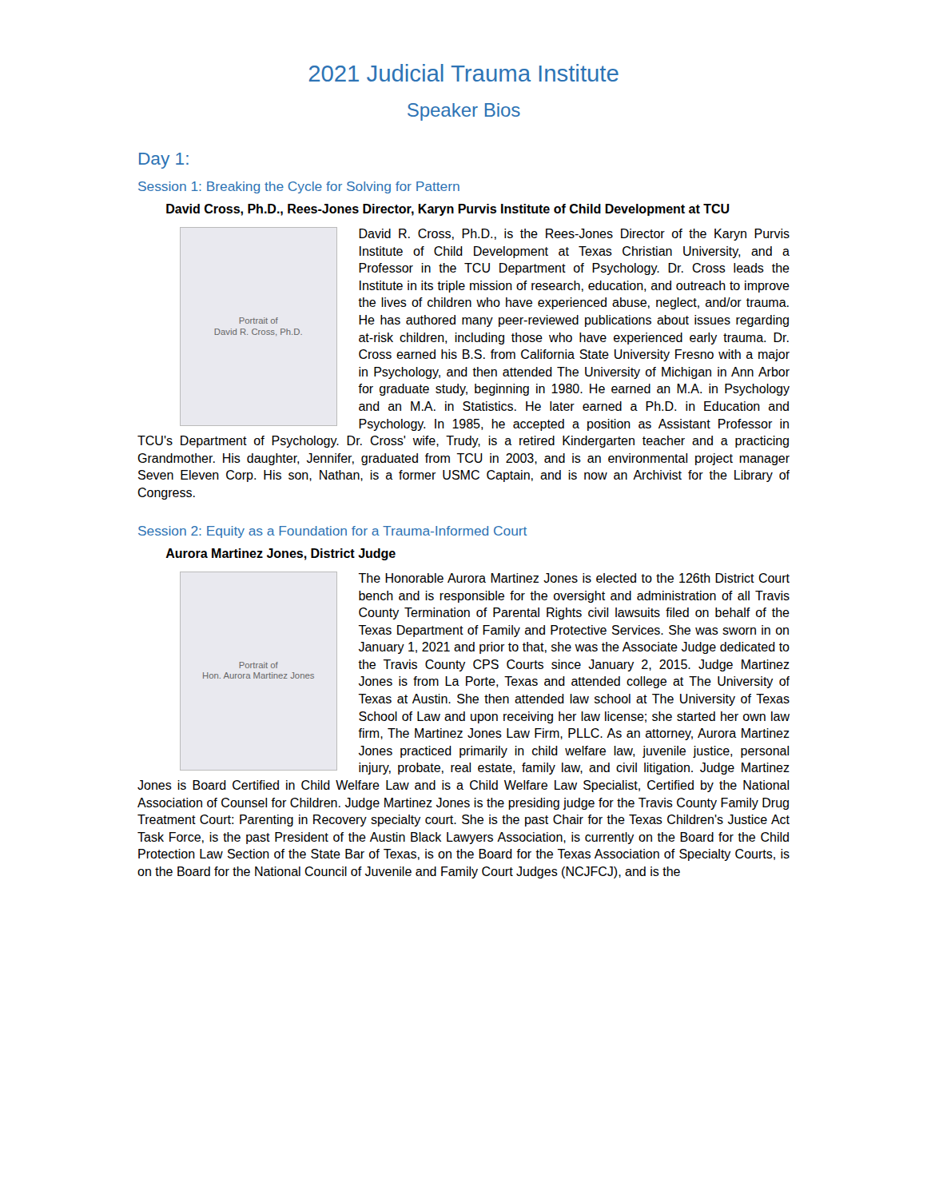2021 Judicial Trauma Institute
Speaker Bios
Day 1:
Session 1: Breaking the Cycle for Solving for Pattern
David Cross, Ph.D., Rees-Jones Director, Karyn Purvis Institute of Child Development at TCU
Portrait of
David R. Cross, Ph.D.
David R. Cross, Ph.D., is the Rees-Jones Director of the Karyn Purvis Institute of Child Development at Texas Christian University, and a Professor in the TCU Department of Psychology. Dr. Cross leads the Institute in its triple mission of research, education, and outreach to improve the lives of children who have experienced abuse, neglect, and/or trauma. He has authored many peer-reviewed publications about issues regarding at-risk children, including those who have experienced early trauma. Dr. Cross earned his B.S. from California State University Fresno with a major in Psychology, and then attended The University of Michigan in Ann Arbor for graduate study, beginning in 1980. He earned an M.A. in Psychology and an M.A. in Statistics. He later earned a Ph.D. in Education and Psychology. In 1985, he accepted a position as Assistant Professor in TCU's Department of Psychology. Dr. Cross' wife, Trudy, is a retired Kindergarten teacher and a practicing Grandmother. His daughter, Jennifer, graduated from TCU in 2003, and is an environmental project manager Seven Eleven Corp. His son, Nathan, is a former USMC Captain, and is now an Archivist for the Library of Congress.
Session 2: Equity as a Foundation for a Trauma-Informed Court
Aurora Martinez Jones, District Judge
Portrait of
Hon. Aurora Martinez Jones
The Honorable Aurora Martinez Jones is elected to the 126th District Court bench and is responsible for the oversight and administration of all Travis County Termination of Parental Rights civil lawsuits filed on behalf of the Texas Department of Family and Protective Services. She was sworn in on January 1, 2021 and prior to that, she was the Associate Judge dedicated to the Travis County CPS Courts since January 2, 2015. Judge Martinez Jones is from La Porte, Texas and attended college at The University of Texas at Austin. She then attended law school at The University of Texas School of Law and upon receiving her law license; she started her own law firm, The Martinez Jones Law Firm, PLLC. As an attorney, Aurora Martinez Jones practiced primarily in child welfare law, juvenile justice, personal injury, probate, real estate, family law, and civil litigation. Judge Martinez Jones is Board Certified in Child Welfare Law and is a Child Welfare Law Specialist, Certified by the National Association of Counsel for Children. Judge Martinez Jones is the presiding judge for the Travis County Family Drug Treatment Court: Parenting in Recovery specialty court. She is the past Chair for the Texas Children's Justice Act Task Force, is the past President of the Austin Black Lawyers Association, is currently on the Board for the Child Protection Law Section of the State Bar of Texas, is on the Board for the Texas Association of Specialty Courts, is on the Board for the National Council of Juvenile and Family Court Judges (NCJFCJ), and is the